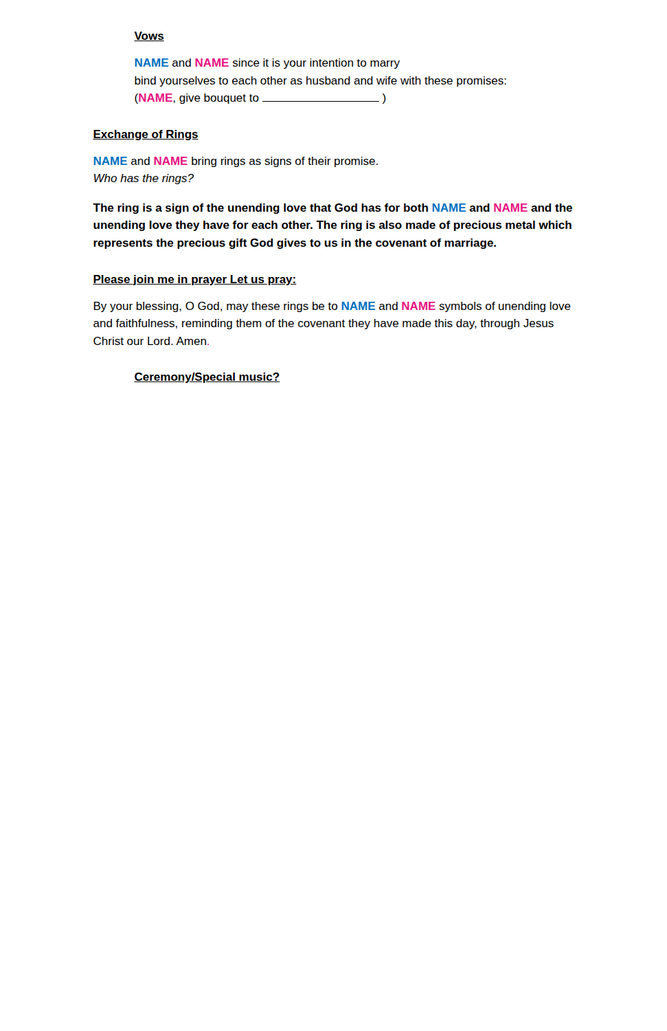Vows
NAME and NAME since it is your intention to marry
bind yourselves to each other as husband and wife with these promises:
(NAME, give bouquet to )
Exchange of Rings
NAME and NAME bring rings as signs of their promise.
Who has the rings?
The ring is a sign of the unending love that God has for both NAME and NAME and the unending love they have for each other. The ring is also made of precious metal which represents the precious gift God gives to us in the covenant of marriage.
Please join me in prayer Let us pray:
By your blessing, O God, may these rings be to NAME and NAME symbols of unending love and faithfulness, reminding them of the covenant they have made this day, through Jesus Christ our Lord. Amen.
Ceremony/Special music?